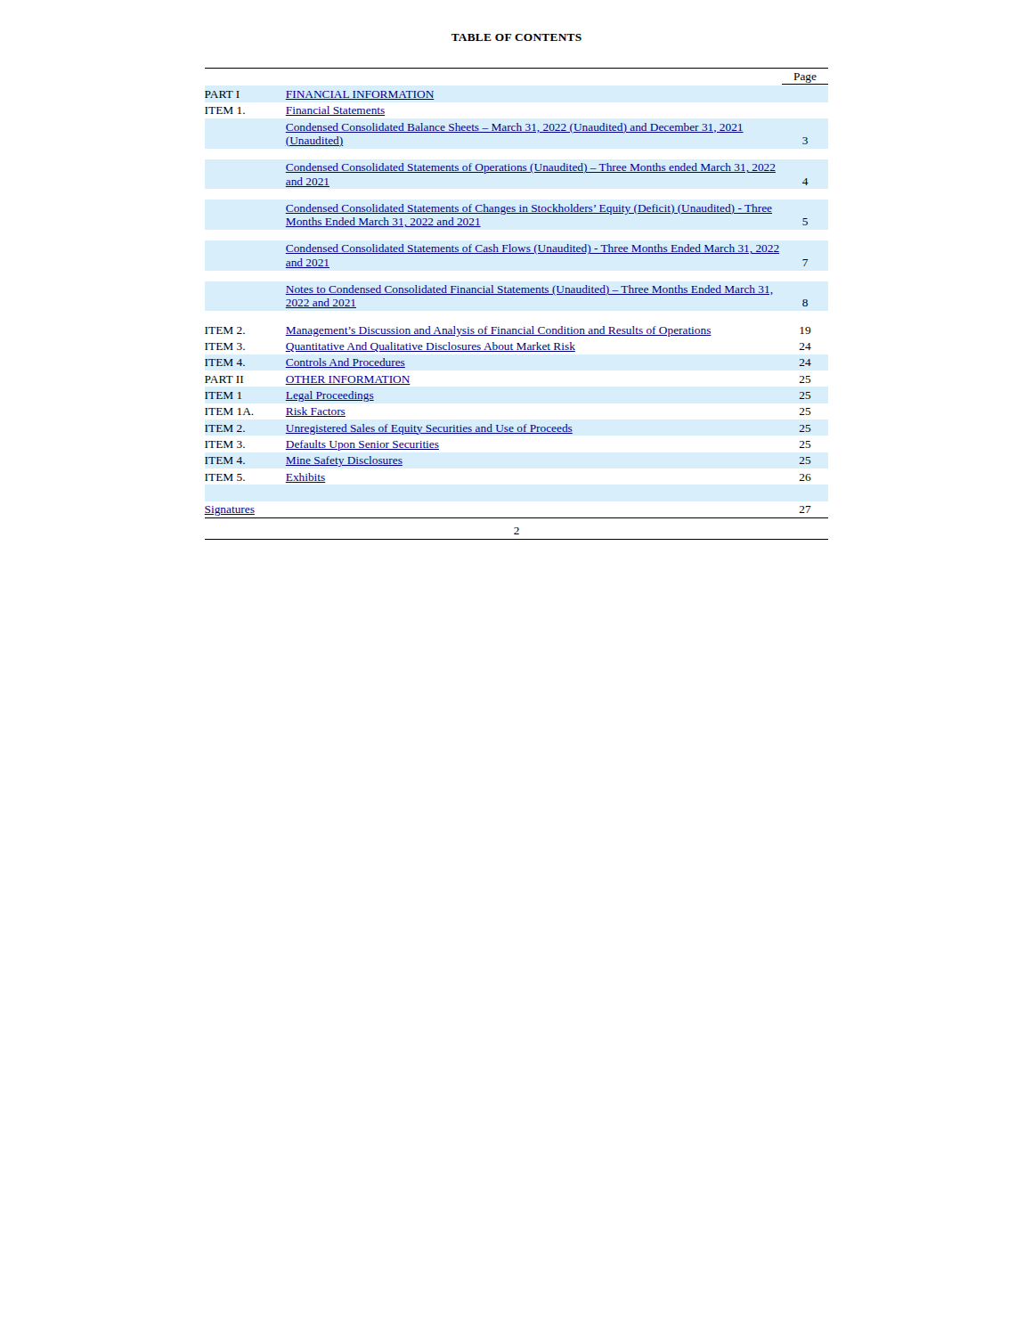TABLE OF CONTENTS
| | | Page |
| PART I | FINANCIAL INFORMATION | |
| ITEM 1. | Financial Statements | |
| | Condensed Consolidated Balance Sheets – March 31, 2022 (Unaudited) and December 31, 2021 (Unaudited) | 3 |
| | Condensed Consolidated Statements of Operations (Unaudited) – Three Months ended March 31, 2022 and 2021 | 4 |
| | Condensed Consolidated Statements of Changes in Stockholders’ Equity (Deficit) (Unaudited) - Three Months Ended March 31, 2022 and 2021 | 5 |
| | Condensed Consolidated Statements of Cash Flows (Unaudited) - Three Months Ended March 31, 2022 and 2021 | 7 |
| | Notes to Condensed Consolidated Financial Statements (Unaudited) – Three Months Ended March 31, 2022 and 2021 | 8 |
| ITEM 2. | Management’s Discussion and Analysis of Financial Condition and Results of Operations | 19 |
| ITEM 3. | Quantitative And Qualitative Disclosures About Market Risk | 24 |
| ITEM 4. | Controls And Procedures | 24 |
| PART II | OTHER INFORMATION | 25 |
| ITEM 1 | Legal Proceedings | 25 |
| ITEM 1A. | Risk Factors | 25 |
| ITEM 2. | Unregistered Sales of Equity Securities and Use of Proceeds | 25 |
| ITEM 3. | Defaults Upon Senior Securities | 25 |
| ITEM 4. | Mine Safety Disclosures | 25 |
| ITEM 5. | Exhibits | 26 |
| Signatures | | 27 |
2